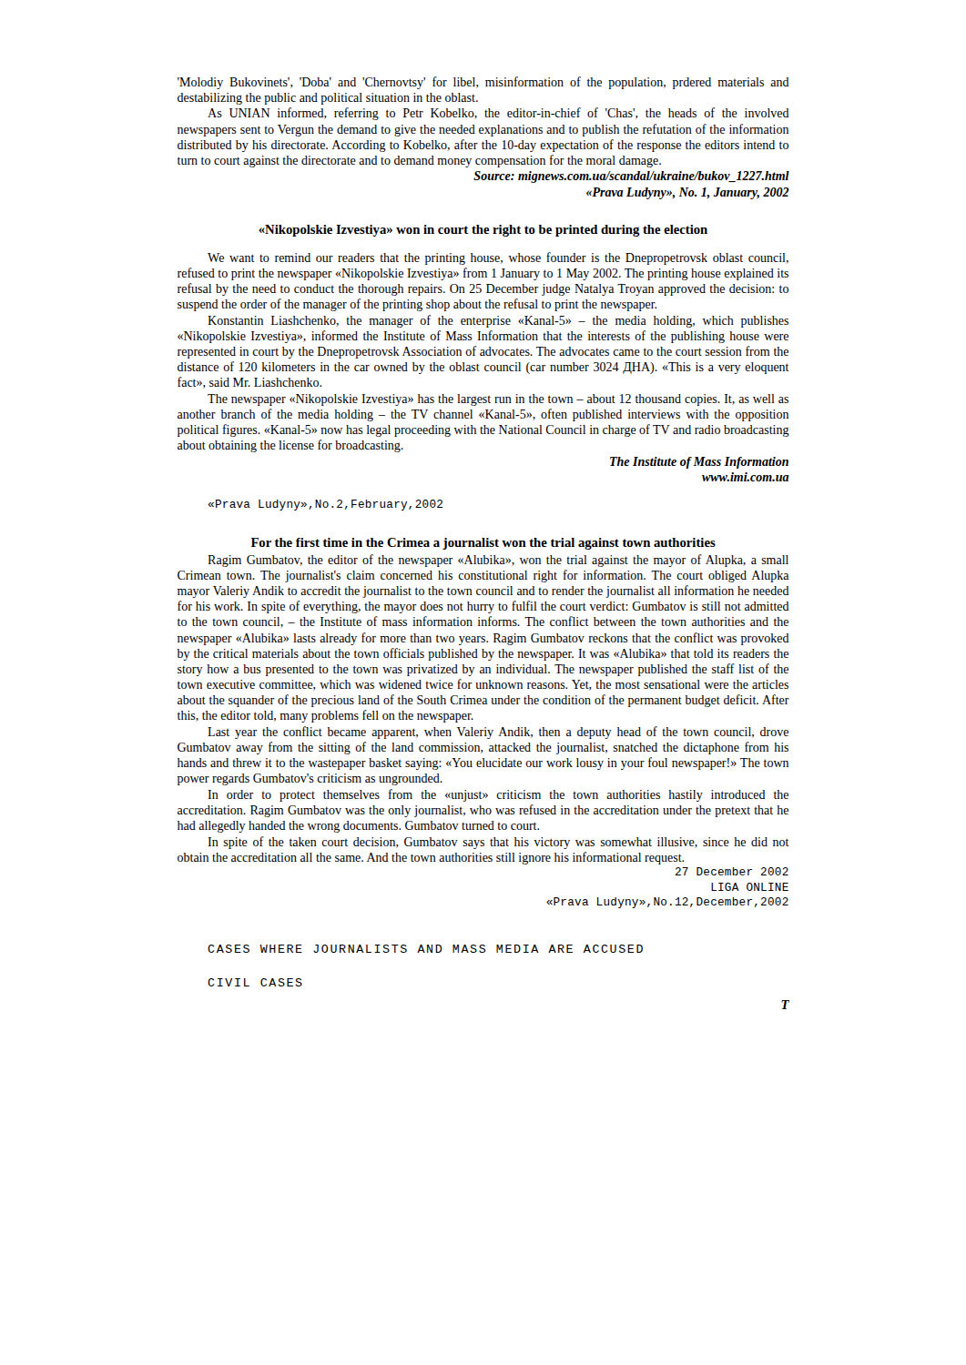'Molodiy Bukovinets', 'Doba' and 'Chernovtsy' for libel, misinformation of the population, prdered materials and destabilizing the public and political situation in the oblast.
As UNIAN informed, referring to Petr Kobelko, the editor-in-chief of 'Chas', the heads of the involved newspapers sent to Vergun the demand to give the needed explanations and to publish the refutation of the information distributed by his directorate. According to Kobelko, after the 10-day expectation of the response the editors intend to turn to court against the directorate and to demand money compensation for the moral damage.
Source: mignews.com.ua/scandal/ukraine/bukov_1227.html
«Prava Ludyny», No. 1, January, 2002
«Nikopolskie Izvestiya» won in court the right to be printed during the election
We want to remind our readers that the printing house, whose founder is the Dnepropetrovsk oblast council, refused to print the newspaper «Nikopolskie Izvestiya» from 1 January to 1 May 2002. The printing house explained its refusal by the need to conduct the thorough repairs. On 25 December judge Natalya Troyan approved the decision: to suspend the order of the manager of the printing shop about the refusal to print the newspaper.
Konstantin Liashchenko, the manager of the enterprise «Kanal-5» – the media holding, which publishes «Nikopolskie Izvestiya», informed the Institute of Mass Information that the interests of the publishing house were represented in court by the Dnepropetrovsk Association of advocates. The advocates came to the court session from the distance of 120 kilometers in the car owned by the oblast council (car number 3024 ДНА). «This is a very eloquent fact», said Mr. Liashchenko.
The newspaper «Nikopolskie Izvestiya» has the largest run in the town – about 12 thousand copies. It, as well as another branch of the media holding – the TV channel «Kanal-5», often published interviews with the opposition political figures. «Kanal-5» now has legal proceeding with the National Council in charge of TV and radio broadcasting about obtaining the license for broadcasting.
The Institute of Mass Information
www.imi.com.ua
«Prava Ludyny»,No.2,February,2002
For the first time in the Crimea a journalist won the trial against town authorities
Ragim Gumbatov, the editor of the newspaper «Alubika», won the trial against the mayor of Alupka, a small Crimean town. The journalist's claim concerned his constitutional right for information. The court obliged Alupka mayor Valeriy Andik to accredit the journalist to the town council and to render the journalist all information he needed for his work. In spite of everything, the mayor does not hurry to fulfil the court verdict: Gumbatov is still not admitted to the town council, – the Institute of mass information informs. The conflict between the town authorities and the newspaper «Alubika» lasts already for more than two years. Ragim Gumbatov reckons that the conflict was provoked by the critical materials about the town officials published by the newspaper. It was «Alubika» that told its readers the story how a bus presented to the town was privatized by an individual. The newspaper published the staff list of the town executive committee, which was widened twice for unknown reasons. Yet, the most sensational were the articles about the squander of the precious land of the South Crimea under the condition of the permanent budget deficit. After this, the editor told, many problems fell on the newspaper.
Last year the conflict became apparent, when Valeriy Andik, then a deputy head of the town council, drove Gumbatov away from the sitting of the land commission, attacked the journalist, snatched the dictaphone from his hands and threw it to the wastepaper basket saying: «You elucidate our work lousy in your foul newspaper!» The town power regards Gumbatov's criticism as ungrounded.
In order to protect themselves from the «unjust» criticism the town authorities hastily introduced the accreditation. Ragim Gumbatov was the only journalist, who was refused in the accreditation under the pretext that he had allegedly handed the wrong documents. Gumbatov turned to court.
In spite of the taken court decision, Gumbatov says that his victory was somewhat illusive, since he did not obtain the accreditation all the same. And the town authorities still ignore his informational request.
27 December 2002
LIGA ONLINE
«Prava Ludyny»,No.12,December,2002
CASES WHERE JOURNALISTS AND MASS MEDIA ARE ACCUSED
CIVIL CASES
T